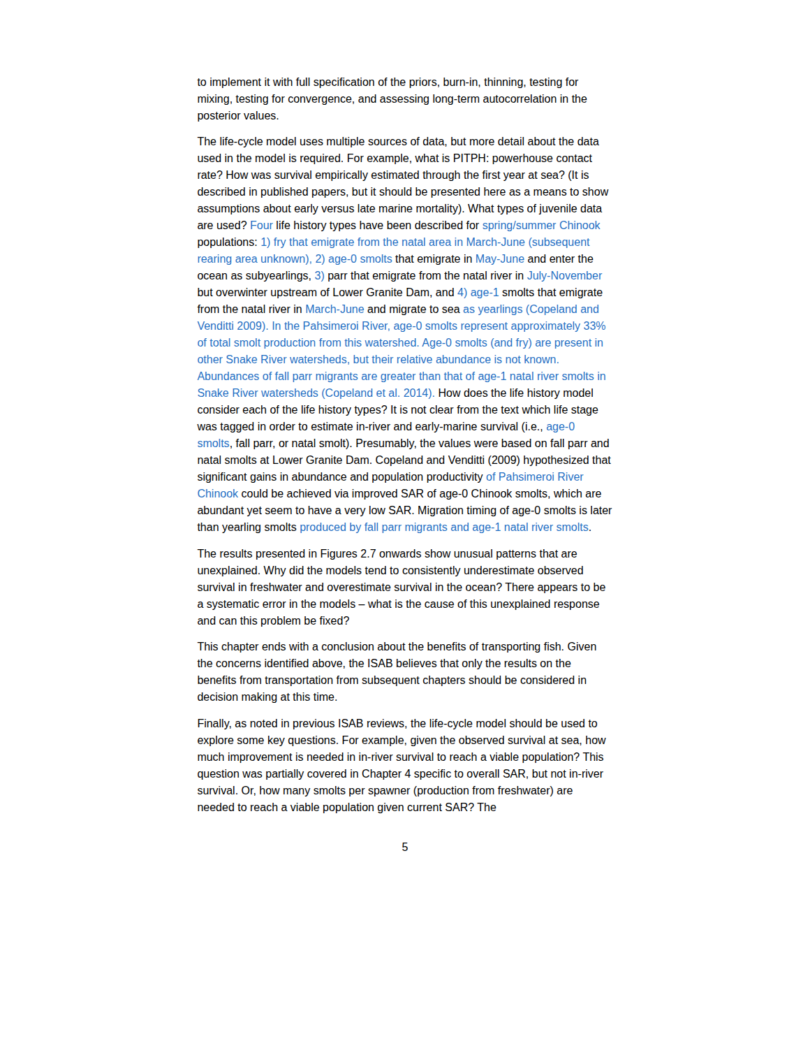to implement it with full specification of the priors, burn-in, thinning, testing for mixing, testing for convergence, and assessing long-term autocorrelation in the posterior values.
The life-cycle model uses multiple sources of data, but more detail about the data used in the model is required. For example, what is PITPH: powerhouse contact rate? How was survival empirically estimated through the first year at sea? (It is described in published papers, but it should be presented here as a means to show assumptions about early versus late marine mortality). What types of juvenile data are used? Four life history types have been described for spring/summer Chinook populations: 1) fry that emigrate from the natal area in March-June (subsequent rearing area unknown), 2) age-0 smolts that emigrate in May-June and enter the ocean as subyearlings, 3) parr that emigrate from the natal river in July-November but overwinter upstream of Lower Granite Dam, and 4) age-1 smolts that emigrate from the natal river in March-June and migrate to sea as yearlings (Copeland and Venditti 2009). In the Pahsimeroi River, age-0 smolts represent approximately 33% of total smolt production from this watershed. Age-0 smolts (and fry) are present in other Snake River watersheds, but their relative abundance is not known. Abundances of fall parr migrants are greater than that of age-1 natal river smolts in Snake River watersheds (Copeland et al. 2014). How does the life history model consider each of the life history types? It is not clear from the text which life stage was tagged in order to estimate in-river and early-marine survival (i.e., age-0 smolts, fall parr, or natal smolt). Presumably, the values were based on fall parr and natal smolts at Lower Granite Dam. Copeland and Venditti (2009) hypothesized that significant gains in abundance and population productivity of Pahsimeroi River Chinook could be achieved via improved SAR of age-0 Chinook smolts, which are abundant yet seem to have a very low SAR. Migration timing of age-0 smolts is later than yearling smolts produced by fall parr migrants and age-1 natal river smolts.
The results presented in Figures 2.7 onwards show unusual patterns that are unexplained. Why did the models tend to consistently underestimate observed survival in freshwater and overestimate survival in the ocean? There appears to be a systematic error in the models – what is the cause of this unexplained response and can this problem be fixed?
This chapter ends with a conclusion about the benefits of transporting fish. Given the concerns identified above, the ISAB believes that only the results on the benefits from transportation from subsequent chapters should be considered in decision making at this time.
Finally, as noted in previous ISAB reviews, the life-cycle model should be used to explore some key questions. For example, given the observed survival at sea, how much improvement is needed in in-river survival to reach a viable population? This question was partially covered in Chapter 4 specific to overall SAR, but not in-river survival. Or, how many smolts per spawner (production from freshwater) are needed to reach a viable population given current SAR? The
5